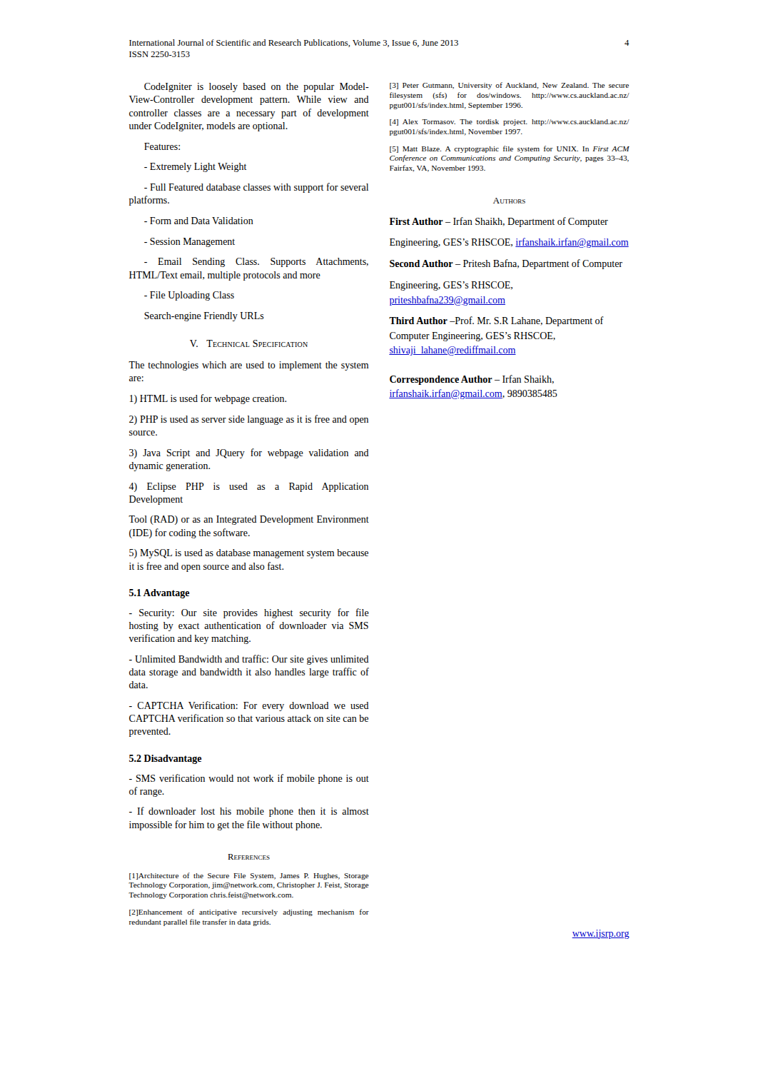International Journal of Scientific and Research Publications, Volume 3, Issue 6, June 2013
ISSN 2250-3153 4
CodeIgniter is loosely based on the popular Model-View-Controller development pattern. While view and controller classes are a necessary part of development under CodeIgniter, models are optional.
Features:
- Extremely Light Weight
- Full Featured database classes with support for several platforms.
- Form and Data Validation
- Session Management
- Email Sending Class. Supports Attachments, HTML/Text email, multiple protocols and more
- File Uploading Class
Search-engine Friendly URLs
V. Technical Specification
The technologies which are used to implement the system are:
1) HTML is used for webpage creation.
2) PHP is used as server side language as it is free and open source.
3) Java Script and JQuery for webpage validation and dynamic generation.
4) Eclipse PHP is used as a Rapid Application Development
Tool (RAD) or as an Integrated Development Environment (IDE) for coding the software.
5) MySQL is used as database management system because it is free and open source and also fast.
5.1 Advantage
- Security: Our site provides highest security for file hosting by exact authentication of downloader via SMS verification and key matching.
- Unlimited Bandwidth and traffic: Our site gives unlimited data storage and bandwidth it also handles large traffic of data.
- CAPTCHA Verification: For every download we used CAPTCHA verification so that various attack on site can be prevented.
5.2 Disadvantage
- SMS verification would not work if mobile phone is out of range.
- If downloader lost his mobile phone then it is almost impossible for him to get the file without phone.
References
[1]Architecture of the Secure File System, James P. Hughes, Storage Technology Corporation, jim@network.com, Christopher J. Feist, Storage Technology Corporation chris.feist@network.com.
[2]Enhancement of anticipative recursively adjusting mechanism for redundant parallel file transfer in data grids.
[3] Peter Gutmann, University of Auckland, New Zealand. The secure filesystem (sfs) for dos/windows. http://www.cs.auckland.ac.nz/ pgut001/sfs/index.html, September 1996.
[4] Alex Tormasov. The tordisk project. http://www.cs.auckland.ac.nz/ pgut001/sfs/index.html, November 1997.
[5] Matt Blaze. A cryptographic file system for UNIX. In First ACM Conference on Communications and Computing Security, pages 33–43, Fairfax, VA, November 1993.
Authors
First Author – Irfan Shaikh, Department of Computer
Engineering, GES’s RHSCOE, irfanshaik.irfan@gmail.com
Second Author – Pritesh Bafna, Department of Computer
Engineering, GES’s RHSCOE, priteshbafna239@gmail.com
Third Author –Prof. Mr. S.R Lahane, Department of Computer Engineering, GES’s RHSCOE,
shivaji_lahane@rediffmail.com
Correspondence Author – Irfan Shaikh,
irfanshaik.irfan@gmail.com, 9890385485
www.ijsrp.org